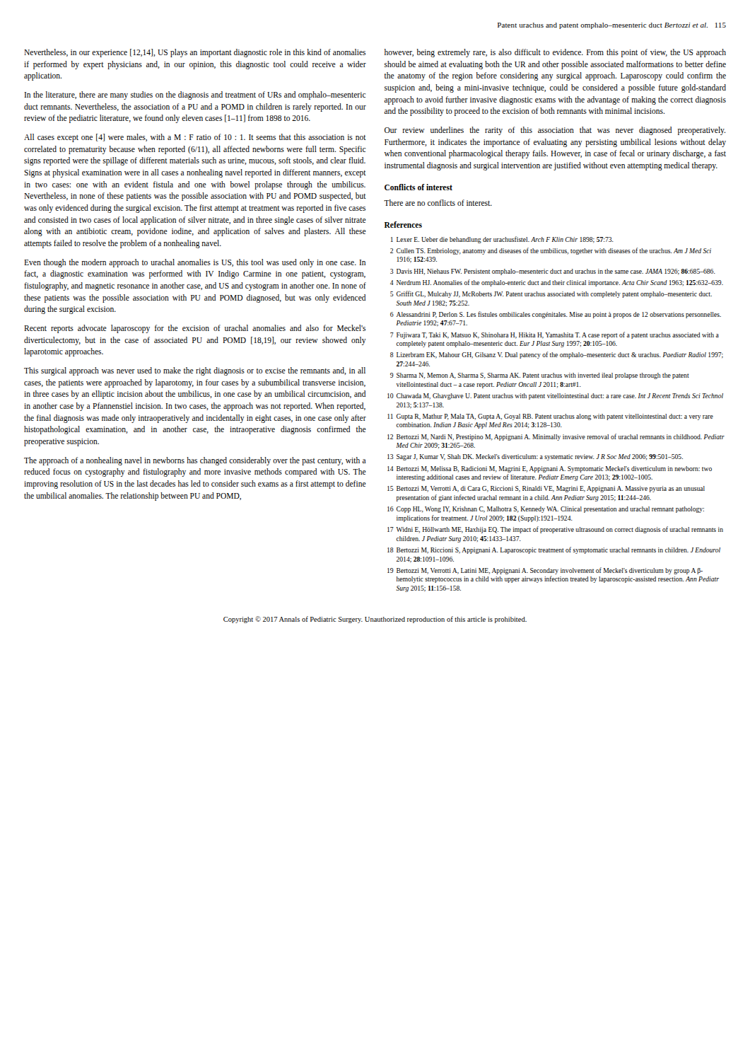Patent urachus and patent omphalo–mesenteric duct Bertozzi et al. 115
Nevertheless, in our experience [12,14], US plays an important diagnostic role in this kind of anomalies if performed by expert physicians and, in our opinion, this diagnostic tool could receive a wider application.
In the literature, there are many studies on the diagnosis and treatment of URs and omphalo–mesenteric duct remnants. Nevertheless, the association of a PU and a POMD in children is rarely reported. In our review of the pediatric literature, we found only eleven cases [1–11] from 1898 to 2016.
All cases except one [4] were males, with a M : F ratio of 10 : 1. It seems that this association is not correlated to prematurity because when reported (6/11), all affected newborns were full term. Specific signs reported were the spillage of different materials such as urine, mucous, soft stools, and clear fluid. Signs at physical examination were in all cases a nonhealing navel reported in different manners, except in two cases: one with an evident fistula and one with bowel prolapse through the umbilicus. Nevertheless, in none of these patients was the possible association with PU and POMD suspected, but was only evidenced during the surgical excision. The first attempt at treatment was reported in five cases and consisted in two cases of local application of silver nitrate, and in three single cases of silver nitrate along with an antibiotic cream, povidone iodine, and application of salves and plasters. All these attempts failed to resolve the problem of a nonhealing navel.
Even though the modern approach to urachal anomalies is US, this tool was used only in one case. In fact, a diagnostic examination was performed with IV Indigo Carmine in one patient, cystogram, fistulography, and magnetic resonance in another case, and US and cystogram in another one. In none of these patients was the possible association with PU and POMD diagnosed, but was only evidenced during the surgical excision.
Recent reports advocate laparoscopy for the excision of urachal anomalies and also for Meckel's diverticulectomy, but in the case of associated PU and POMD [18,19], our review showed only laparotomic approaches.
This surgical approach was never used to make the right diagnosis or to excise the remnants and, in all cases, the patients were approached by laparotomy, in four cases by a subumbilical transverse incision, in three cases by an elliptic incision about the umbilicus, in one case by an umbilical circumcision, and in another case by a Pfannenstiel incision. In two cases, the approach was not reported. When reported, the final diagnosis was made only intraoperatively and incidentally in eight cases, in one case only after histopathological examination, and in another case, the intraoperative diagnosis confirmed the preoperative suspicion.
The approach of a nonhealing navel in newborns has changed considerably over the past century, with a reduced focus on cystography and fistulography and more invasive methods compared with US. The improving resolution of US in the last decades has led to consider such exams as a first attempt to define the umbilical anomalies. The relationship between PU and POMD,
however, being extremely rare, is also difficult to evidence. From this point of view, the US approach should be aimed at evaluating both the UR and other possible associated malformations to better define the anatomy of the region before considering any surgical approach. Laparoscopy could confirm the suspicion and, being a mini-invasive technique, could be considered a possible future gold-standard approach to avoid further invasive diagnostic exams with the advantage of making the correct diagnosis and the possibility to proceed to the excision of both remnants with minimal incisions.
Our review underlines the rarity of this association that was never diagnosed preoperatively. Furthermore, it indicates the importance of evaluating any persisting umbilical lesions without delay when conventional pharmacological therapy fails. However, in case of fecal or urinary discharge, a fast instrumental diagnosis and surgical intervention are justified without even attempting medical therapy.
Conflicts of interest
There are no conflicts of interest.
References
Lexer E. Ueber die behandlung der urachusfistel. Arch F Klin Chir 1898; 57:73.
Cullen TS. Embriology, anatomy and diseases of the umbilicus, together with diseases of the urachus. Am J Med Sci 1916; 152:439.
Davis HH, Niehaus FW. Persistent omphalo–mesenteric duct and urachus in the same case. JAMA 1926; 86:685–686.
Nerdrum HJ. Anomalies of the omphalo-enteric duct and their clinical importance. Acta Chir Scand 1963; 125:632–639.
Griffit GL, Mulcahy JJ, McRoberts JW. Patent urachus associated with completely patent omphalo–mesenteric duct. South Med J 1982; 75:252.
Alessandrini P, Derlon S. Les fistules ombilicales congénitales. Mise au point à propos de 12 observations personnelles. Pediatrie 1992; 47:67–71.
Fujiwara T, Taki K, Matsuo K, Shinohara H, Hikita H, Yamashita T. A case report of a patent urachus associated with a completely patent omphalo–mesenteric duct. Eur J Plast Surg 1997; 20:105–106.
Lizerbram EK, Mahour GH, Gilsanz V. Dual patency of the omphalo–mesenteric duct & urachus. Paediatr Radiol 1997; 27:244–246.
Sharma N, Memon A, Sharma S, Sharma AK. Patent urachus with inverted ileal prolapse through the patent vitellointestinal duct – a case report. Pediatr Oncall J 2011; 8:art#1.
Chawada M, Ghavghave U. Patent urachus with patent vitellointestinal duct: a rare case. Int J Recent Trends Sci Technol 2013; 5:137–138.
Gupta R, Mathur P, Mala TA, Gupta A, Goyal RB. Patent urachus along with patent vitellointestinal duct: a very rare combination. Indian J Basic Appl Med Res 2014; 3:128–130.
Bertozzi M, Nardi N, Prestipino M, Appignani A. Minimally invasive removal of urachal remnants in childhood. Pediatr Med Chir 2009; 31:265–268.
Sagar J, Kumar V, Shah DK. Meckel's diverticulum: a systematic review. J R Soc Med 2006; 99:501–505.
Bertozzi M, Melissa B, Radicioni M, Magrini E, Appignani A. Symptomatic Meckel's diverticulum in newborn: two interesting additional cases and review of literature. Pediatr Emerg Care 2013; 29:1002–1005.
Bertozzi M, Verrotti A, di Cara G, Riccioni S, Rinaldi VE, Magrini E, Appignani A. Massive pyuria as an unusual presentation of giant infected urachal remnant in a child. Ann Pediatr Surg 2015; 11:244–246.
Copp HL, Wong IY, Krishnan C, Malhotra S, Kennedy WA. Clinical presentation and urachal remnant pathology: implications for treatment. J Urol 2009; 182 (Suppl):1921–1924.
Widni E, Höllwarth ME, Haxhija EQ. The impact of preoperative ultrasound on correct diagnosis of urachal remnants in children. J Pediatr Surg 2010; 45:1433–1437.
Bertozzi M, Riccioni S, Appignani A. Laparoscopic treatment of symptomatic urachal remnants in children. J Endourol 2014; 28:1091–1096.
Bertozzi M, Verrotti A, Latini ME, Appignani A. Secondary involvement of Meckel's diverticulum by group A β-hemolytic streptococcus in a child with upper airways infection treated by laparoscopic-assisted resection. Ann Pediatr Surg 2015; 11:156–158.
Copyright © 2017 Annals of Pediatric Surgery. Unauthorized reproduction of this article is prohibited.